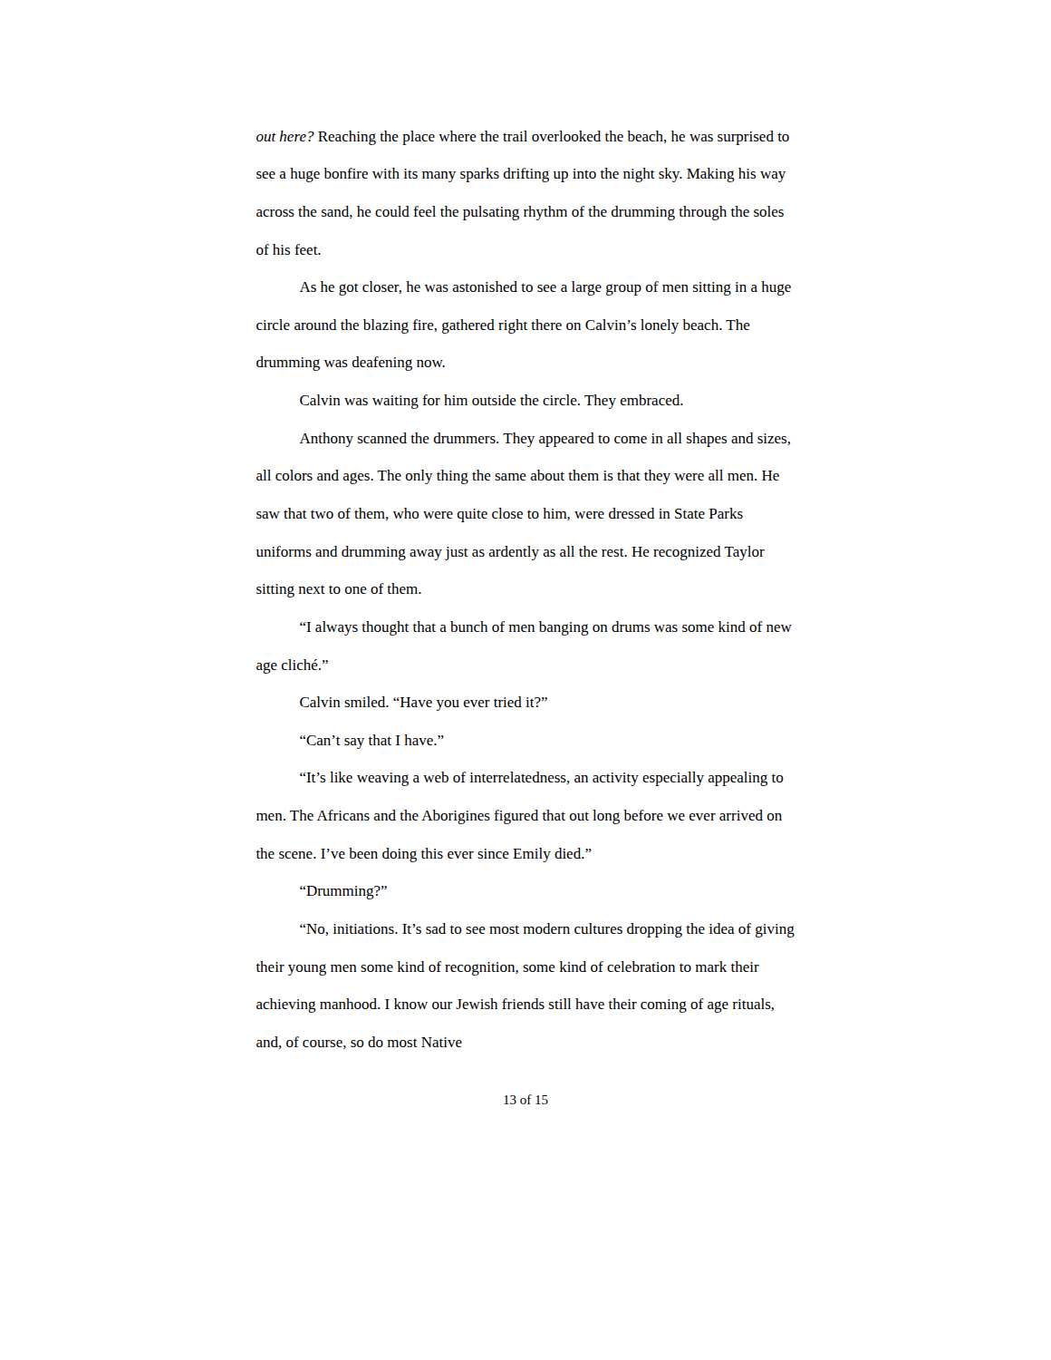out here? Reaching the place where the trail overlooked the beach, he was surprised to see a huge bonfire with its many sparks drifting up into the night sky. Making his way across the sand, he could feel the pulsating rhythm of the drumming through the soles of his feet.
As he got closer, he was astonished to see a large group of men sitting in a huge circle around the blazing fire, gathered right there on Calvin’s lonely beach. The drumming was deafening now.
Calvin was waiting for him outside the circle. They embraced.
Anthony scanned the drummers. They appeared to come in all shapes and sizes, all colors and ages. The only thing the same about them is that they were all men. He saw that two of them, who were quite close to him, were dressed in State Parks uniforms and drumming away just as ardently as all the rest. He recognized Taylor sitting next to one of them.
“I always thought that a bunch of men banging on drums was some kind of new age cliché.”
Calvin smiled. “Have you ever tried it?”
“Can’t say that I have.”
“It’s like weaving a web of interrelatedness, an activity especially appealing to men. The Africans and the Aborigines figured that out long before we ever arrived on the scene. I’ve been doing this ever since Emily died.”
“Drumming?”
“No, initiations. It’s sad to see most modern cultures dropping the idea of giving their young men some kind of recognition, some kind of celebration to mark their achieving manhood. I know our Jewish friends still have their coming of age rituals, and, of course, so do most Native
13 of 15